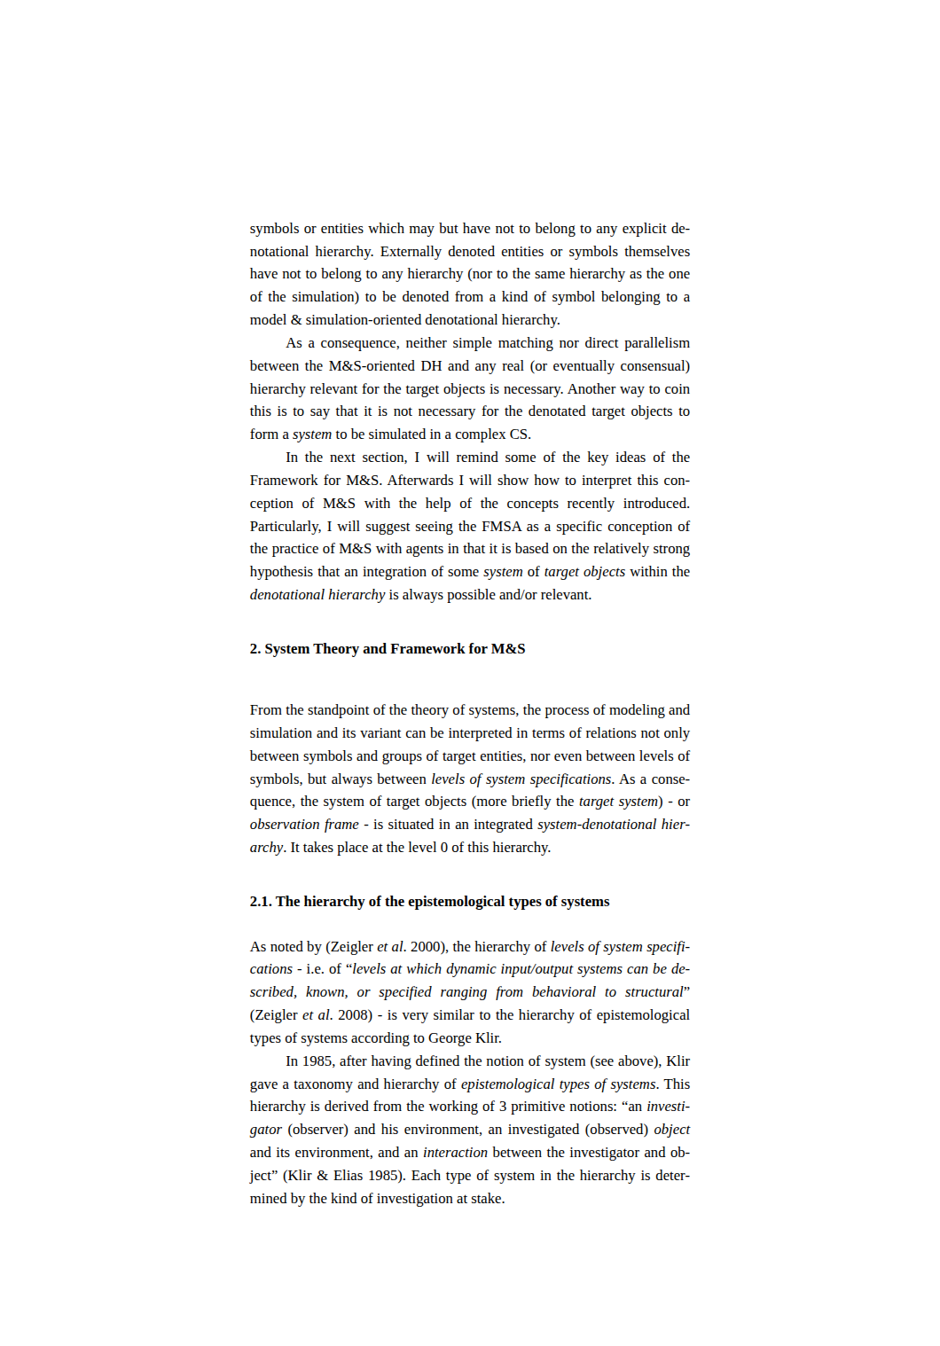symbols or entities which may but have not to belong to any explicit denotational hierarchy. Externally denoted entities or symbols themselves have not to belong to any hierarchy (nor to the same hierarchy as the one of the simulation) to be denoted from a kind of symbol belonging to a model & simulation-oriented denotational hierarchy.
As a consequence, neither simple matching nor direct parallelism between the M&S-oriented DH and any real (or eventually consensual) hierarchy relevant for the target objects is necessary. Another way to coin this is to say that it is not necessary for the denotated target objects to form a system to be simulated in a complex CS.
In the next section, I will remind some of the key ideas of the Framework for M&S. Afterwards I will show how to interpret this conception of M&S with the help of the concepts recently introduced. Particularly, I will suggest seeing the FMSA as a specific conception of the practice of M&S with agents in that it is based on the relatively strong hypothesis that an integration of some system of target objects within the denotational hierarchy is always possible and/or relevant.
2. System Theory and Framework for M&S
From the standpoint of the theory of systems, the process of modeling and simulation and its variant can be interpreted in terms of relations not only between symbols and groups of target entities, nor even between levels of symbols, but always between levels of system specifications. As a consequence, the system of target objects (more briefly the target system) - or observation frame - is situated in an integrated system-denotational hierarchy. It takes place at the level 0 of this hierarchy.
2.1. The hierarchy of the epistemological types of systems
As noted by (Zeigler et al. 2000), the hierarchy of levels of system specifications - i.e. of “levels at which dynamic input/output systems can be described, known, or specified ranging from behavioral to structural” (Zeigler et al. 2008) - is very similar to the hierarchy of epistemological types of systems according to George Klir.
In 1985, after having defined the notion of system (see above), Klir gave a taxonomy and hierarchy of epistemological types of systems. This hierarchy is derived from the working of 3 primitive notions: “an investigator (observer) and his environment, an investigated (observed) object and its environment, and an interaction between the investigator and object” (Klir & Elias 1985). Each type of system in the hierarchy is determined by the kind of investigation at stake.